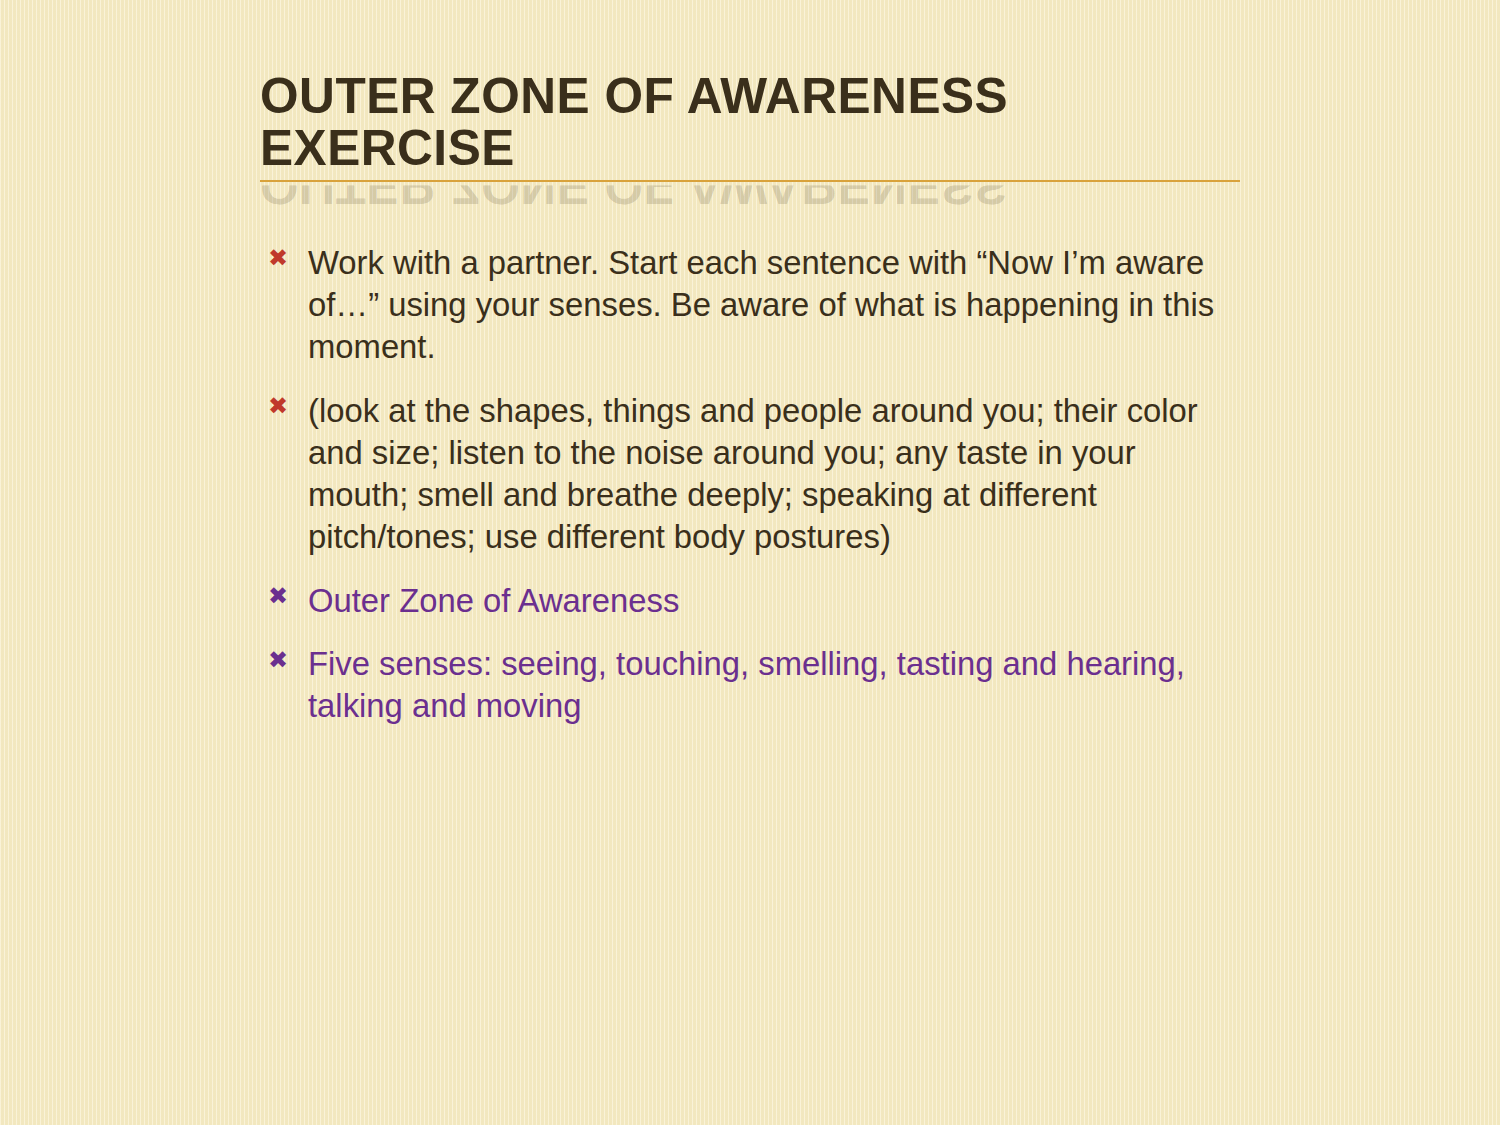Outer Zone of Awareness Exercise
Outer Zone of Awareness Exercise
Work with a partner. Start each sentence with “Now I’m aware of…” using your senses. Be aware of what is happening in this moment.
(look at the shapes, things and people around you; their color and size; listen to the noise around you; any taste in your mouth; smell and breathe deeply; speaking at different pitch/tones; use different body postures)
Outer Zone of Awareness
Five senses: seeing, touching, smelling, tasting and hearing, talking and moving